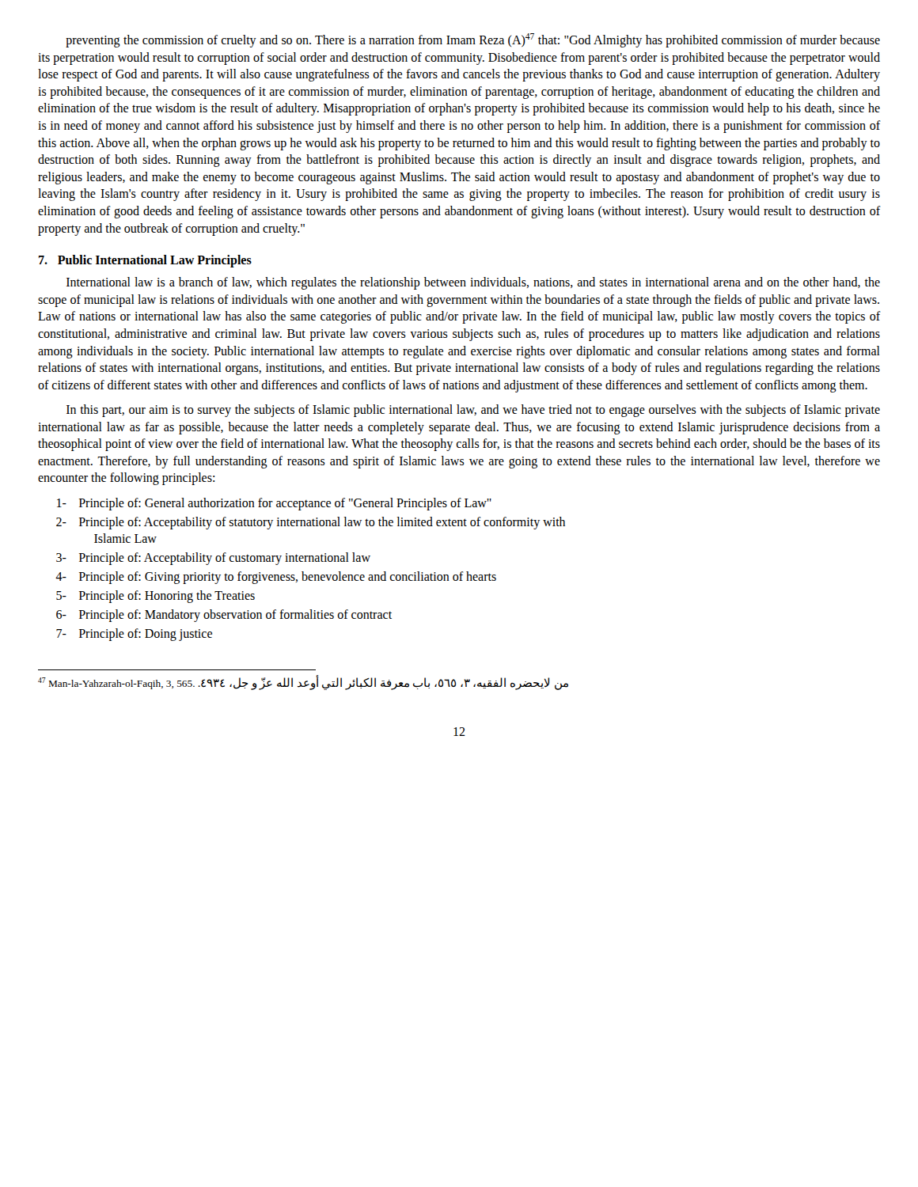preventing the commission of cruelty and so on. There is a narration from Imam Reza (A)47 that: "God Almighty has prohibited commission of murder because its perpetration would result to corruption of social order and destruction of community. Disobedience from parent's order is prohibited because the perpetrator would lose respect of God and parents. It will also cause ungratefulness of the favors and cancels the previous thanks to God and cause interruption of generation. Adultery is prohibited because, the consequences of it are commission of murder, elimination of parentage, corruption of heritage, abandonment of educating the children and elimination of the true wisdom is the result of adultery. Misappropriation of orphan's property is prohibited because its commission would help to his death, since he is in need of money and cannot afford his subsistence just by himself and there is no other person to help him. In addition, there is a punishment for commission of this action. Above all, when the orphan grows up he would ask his property to be returned to him and this would result to fighting between the parties and probably to destruction of both sides. Running away from the battlefront is prohibited because this action is directly an insult and disgrace towards religion, prophets, and religious leaders, and make the enemy to become courageous against Muslims. The said action would result to apostasy and abandonment of prophet's way due to leaving the Islam's country after residency in it. Usury is prohibited the same as giving the property to imbeciles. The reason for prohibition of credit usury is elimination of good deeds and feeling of assistance towards other persons and abandonment of giving loans (without interest). Usury would result to destruction of property and the outbreak of corruption and cruelty."
7. Public International Law Principles
International law is a branch of law, which regulates the relationship between individuals, nations, and states in international arena and on the other hand, the scope of municipal law is relations of individuals with one another and with government within the boundaries of a state through the fields of public and private laws. Law of nations or international law has also the same categories of public and/or private law. In the field of municipal law, public law mostly covers the topics of constitutional, administrative and criminal law. But private law covers various subjects such as, rules of procedures up to matters like adjudication and relations among individuals in the society. Public international law attempts to regulate and exercise rights over diplomatic and consular relations among states and formal relations of states with international organs, institutions, and entities. But private international law consists of a body of rules and regulations regarding the relations of citizens of different states with other and differences and conflicts of laws of nations and adjustment of these differences and settlement of conflicts among them.
In this part, our aim is to survey the subjects of Islamic public international law, and we have tried not to engage ourselves with the subjects of Islamic private international law as far as possible, because the latter needs a completely separate deal. Thus, we are focusing to extend Islamic jurisprudence decisions from a theosophical point of view over the field of international law. What the theosophy calls for, is that the reasons and secrets behind each order, should be the bases of its enactment. Therefore, by full understanding of reasons and spirit of Islamic laws we are going to extend these rules to the international law level, therefore we encounter the following principles:
Principle of: General authorization for acceptance of "General Principles of Law"
Principle of: Acceptability of statutory international law to the limited extent of conformity withIslamic Law
Principle of: Acceptability of customary international law
Principle of: Giving priority to forgiveness, benevolence and conciliation of hearts
Principle of: Honoring the Treaties
Principle of: Mandatory observation of formalities of contract
Principle of: Doing justice
47 Man-la-Yahzarah-ol-Faqih, 3, 565. من لایحضره الفقیه، ٣، ٥٦٥، باب معرفة الكبائر التي أوعد الله عزّ و جل، ٤٩٣٤.
12